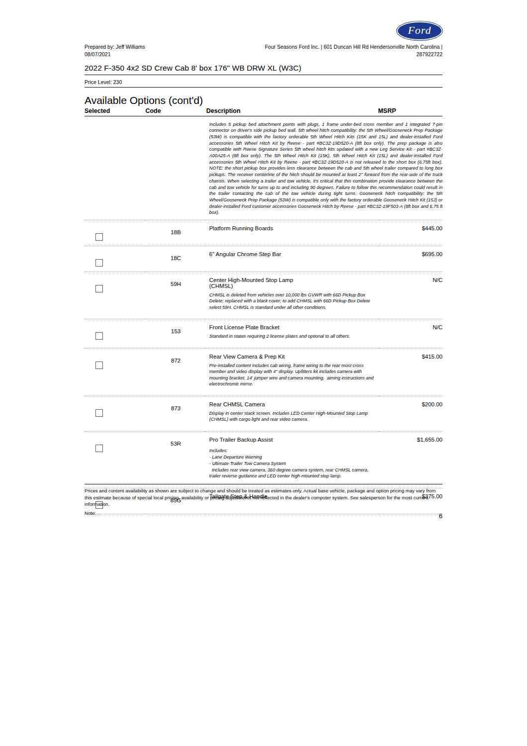Ford
Prepared by: Jeff Williams
08/07/2021
Four Seasons Ford Inc. | 601 Duncan Hill Rd Hendersonville North Carolina |
287922722
2022 F-350 4x2 SD Crew Cab 8' box 176" WB DRW XL (W3C)
Price Level: 230
Available Options (cont'd)
| Selected | Code | Description | MSRP |
| --- | --- | --- | --- |
| | | Includes 5 pickup bed attachment points with plugs, 1 frame under-bed cross member and 1 integrated 7-pin connector on driver's side pickup bed wall. 5th wheel hitch compatibility: the 5th Wheel/Gooseneck Prep Package (53W) is compatible with the factory orderable 5th Wheel Hitch Kits (15K and 15L) and dealer-installed Ford accessories 5th Wheel Hitch Kit by Reese - part #BC3Z-19D520-A (8ft box only). The prep package is also compatible with Reese Signature Series 5th wheel hitch kits updated with a new Leg Service Kit - part #BC3Z- A00A25-A (8ft box only). The 5th Wheel Hitch Kit (15K), 5th Wheel Hitch Kit (15L) and dealer-installed Ford accessories 5th Wheel Hitch Kit by Reese - part #BC3Z-19D520-A is not released to the short box (6.75ft box). NOTE: the short pickup box provides less clearance between the cab and 5th wheel trailer compared to long box pickups. The receiver centerline of the hitch should be mounted at least 2" forward from the rear-axle of the truck chassis. When selecting a trailer and tow vehicle, it's critical that this combination provide clearance between the cab and tow vehicle for turns up to and including 90 degrees. Failure to follow this recommendation could result in the trailer contacting the cab of the tow vehicle during tight turns. Gooseneck hitch compatibility: the 5th Wheel/Gooseneck Prep Package (53W) is compatible only with the factory orderable Gooseneck Hitch Kit (15J) or dealer-installed Ford customer accessories Gooseneck Hitch by Reese - part #BC3Z-19F503-A (8ft box and 6.75 ft box). |
| | 18B | Platform Running Boards | $445.00 |
| | 18C | 6" Angular Chrome Step Bar | $695.00 |
| | 59H | Center High-Mounted Stop Lamp (CHMSL) CHMSL is deleted from vehicles over 10,000 lbs GVWR with 66D Pickup Box Delete; replaced with a black cover; to add CHMSL with 66D Pickup Box Delete select 59H. CHMSL is standard under all other conditions. | N/C |
| | 153 | Front License Plate Bracket Standard in states requiring 2 license plates and optional to all others. | N/C |
| | 872 | Rear View Camera & Prep Kit Pre-installed content includes cab wiring, frame wiring to the rear most cross member and video display with 4" display. Upfitters kit includes camera with mounting bracket, 14' jumper wire and camera mounting, aiming instructions and electrochromic mirror. | $415.00 |
| | 873 | Rear CHMSL Camera Display in center stack screen. Includes LED Center High-Mounted Stop Lamp (CHMSL) with cargo light and rear video camera. | $200.00 |
| | 53R | Pro Trailer Backup Assist Includes: - Lane Departure Warning - Ultimate Trailer Tow Camera System Includes rear view camera, 360 degree camera system, rear CHMSL camera, trailer reverse guidance and LED center high-mounted stop lamp. | $1,655.00 |
| | 85G | Tailgate Step & Handle | $375.00 |
Prices and content availability as shown are subject to change and should be treated as estimates only. Actual base vehicle, package and option pricing may vary from this estimate because of special local pricing, availability or pricing adjustments not reflected in the dealer's computer system. See salesperson for the most current information.
Note: .
6